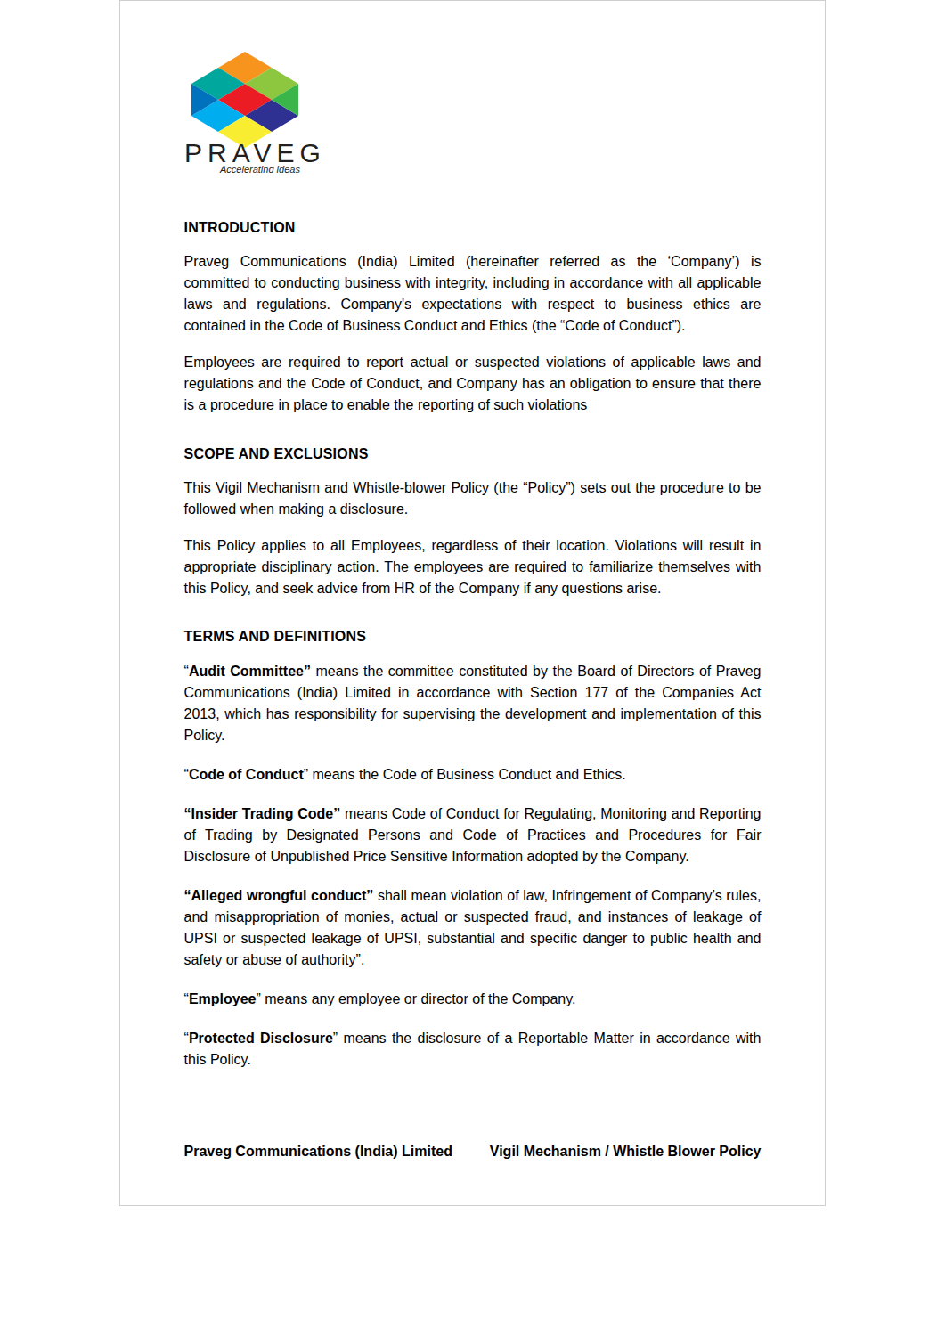PRAVEG Accelerating ideas
INTRODUCTION
Praveg Communications (India) Limited (hereinafter referred as the ‘Company’) is committed to conducting business with integrity, including in accordance with all applicable laws and regulations. Company's expectations with respect to business ethics are contained in the Code of Business Conduct and Ethics (the “Code of Conduct”).
Employees are required to report actual or suspected violations of applicable laws and regulations and the Code of Conduct, and Company has an obligation to ensure that there is a procedure in place to enable the reporting of such violations
SCOPE AND EXCLUSIONS
This Vigil Mechanism and Whistle-blower Policy (the “Policy”) sets out the procedure to be followed when making a disclosure.
This Policy applies to all Employees, regardless of their location. Violations will result in appropriate disciplinary action. The employees are required to familiarize themselves with this Policy, and seek advice from HR of the Company if any questions arise.
TERMS AND DEFINITIONS
“Audit Committee” means the committee constituted by the Board of Directors of Praveg Communications (India) Limited in accordance with Section 177 of the Companies Act 2013, which has responsibility for supervising the development and implementation of this Policy.
“Code of Conduct” means the Code of Business Conduct and Ethics.
“Insider Trading Code” means Code of Conduct for Regulating, Monitoring and Reporting of Trading by Designated Persons and Code of Practices and Procedures for Fair Disclosure of Unpublished Price Sensitive Information adopted by the Company.
“Alleged wrongful conduct” shall mean violation of law, Infringement of Company’s rules, and misappropriation of monies, actual or suspected fraud, and instances of leakage of UPSI or suspected leakage of UPSI, substantial and specific danger to public health and safety or abuse of authority”.
“Employee” means any employee or director of the Company.
“Protected Disclosure” means the disclosure of a Reportable Matter in accordance with this Policy.
Praveg Communications (India) Limited
Vigil Mechanism / Whistle Blower Policy